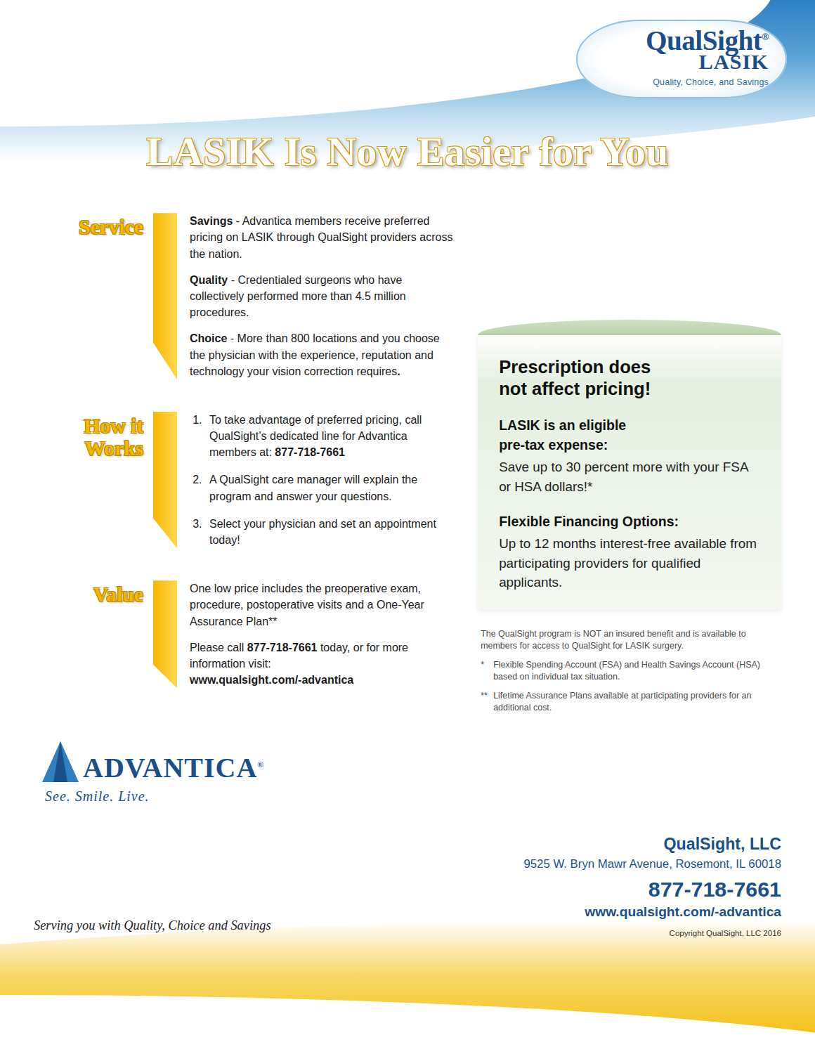QualSight®
LASIK
Quality, Choice, and Savings
LASIK Is Now Easier for You
Service
Savings - Advantica members receive preferred pricing on LASIK through QualSight providers across the nation.
Quality - Credentialed surgeons who have collectively performed more than 4.5 million procedures.
Choice - More than 800 locations and you choose the physician with the experience, reputation and technology your vision correction requires.
How it
Works
To take advantage of preferred pricing, call QualSight’s dedicated line for Advantica members at: 877-718-7661
A QualSight care manager will explain the program and answer your questions.
Select your physician and set an appointment today!
Value
One low price includes the preoperative exam, procedure, postoperative visits and a One-Year Assurance Plan**
Please call 877-718-7661 today, or for more information visit:
www.qualsight.com/-advantica
Prescription does
not affect pricing!
LASIK is an eligible
pre-tax expense:
Save up to 30 percent more with your FSA or HSA dollars!*
Flexible Financing Options:
Up to 12 months interest-free available from participating providers for qualified applicants.
The QualSight program is NOT an insured benefit and is available to members for access to QualSight for LASIK surgery.
*Flexible Spending Account (FSA) and Health Savings Account (HSA) based on individual tax situation.
**Lifetime Assurance Plans available at participating providers for an additional cost.
ADVANTICA®
See. Smile. Live.
Serving you with Quality, Choice and Savings
QualSight, LLC
9525 W. Bryn Mawr Avenue, Rosemont, IL 60018
877-718-7661
www.qualsight.com/-advantica
Copyright QualSight, LLC 2016